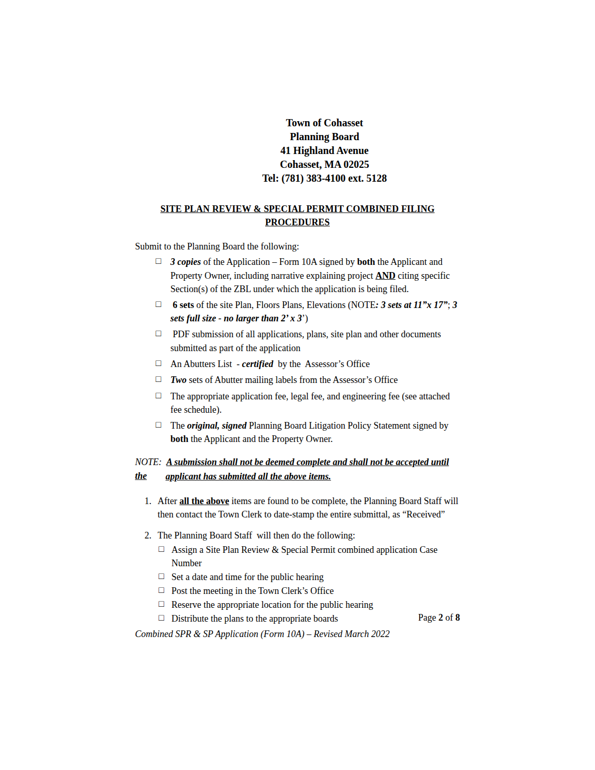Town of Cohasset
Planning Board
41 Highland Avenue
Cohasset, MA 02025
Tel: (781) 383-4100 ext. 5128
SITE PLAN REVIEW & SPECIAL PERMIT COMBINED FILING PROCEDURES
Submit to the Planning Board the following:
3 copies of the Application – Form 10A signed by both the Applicant and Property Owner, including narrative explaining project AND citing specific Section(s) of the ZBL under which the application is being filed.
6 sets of the site Plan, Floors Plans, Elevations (NOTE: 3 sets at 11”x 17”; 3 sets full size - no larger than 2’ x 3’)
PDF submission of all applications, plans, site plan and other documents submitted as part of the application
An Abutters List - certified by the Assessor’s Office
Two sets of Abutter mailing labels from the Assessor’s Office
The appropriate application fee, legal fee, and engineering fee (see attached fee schedule).
The original, signed Planning Board Litigation Policy Statement signed by both the Applicant and the Property Owner.
NOTE: A submission shall not be deemed complete and shall not be accepted until the applicant has submitted all the above items.
After all the above items are found to be complete, the Planning Board Staff will then contact the Town Clerk to date-stamp the entire submittal, as “Received”
The Planning Board Staff will then do the following:
Assign a Site Plan Review & Special Permit combined application Case Number
Set a date and time for the public hearing
Post the meeting in the Town Clerk’s Office
Reserve the appropriate location for the public hearing
Distribute the plans to the appropriate boards
Page 2 of 8
Combined SPR & SP Application (Form 10A) – Revised March 2022